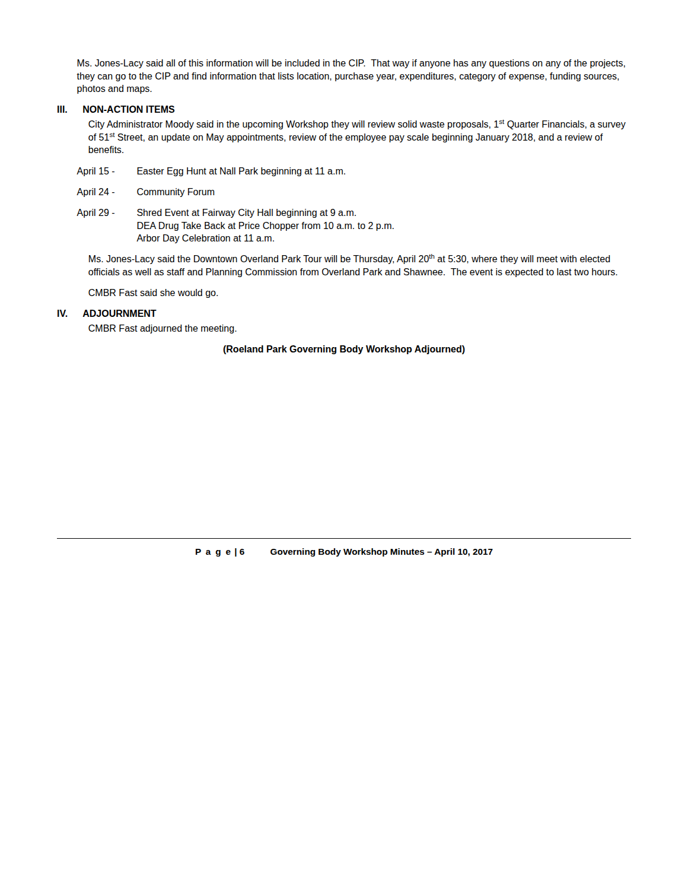Ms. Jones-Lacy said all of this information will be included in the CIP. That way if anyone has any questions on any of the projects, they can go to the CIP and find information that lists location, purchase year, expenditures, category of expense, funding sources, photos and maps.
III. NON-ACTION ITEMS
City Administrator Moody said in the upcoming Workshop they will review solid waste proposals, 1st Quarter Financials, a survey of 51st Street, an update on May appointments, review of the employee pay scale beginning January 2018, and a review of benefits.
April 15 -
Easter Egg Hunt at Nall Park beginning at 11 a.m.
April 24 -
Community Forum
April 29 -
Shred Event at Fairway City Hall beginning at 9 a.m.
DEA Drug Take Back at Price Chopper from 10 a.m. to 2 p.m.
Arbor Day Celebration at 11 a.m.
Ms. Jones-Lacy said the Downtown Overland Park Tour will be Thursday, April 20th at 5:30, where they will meet with elected officials as well as staff and Planning Commission from Overland Park and Shawnee. The event is expected to last two hours.
CMBR Fast said she would go.
IV. ADJOURNMENT
CMBR Fast adjourned the meeting.
(Roeland Park Governing Body Workshop Adjourned)
P a g e | 6 Governing Body Workshop Minutes – April 10, 2017